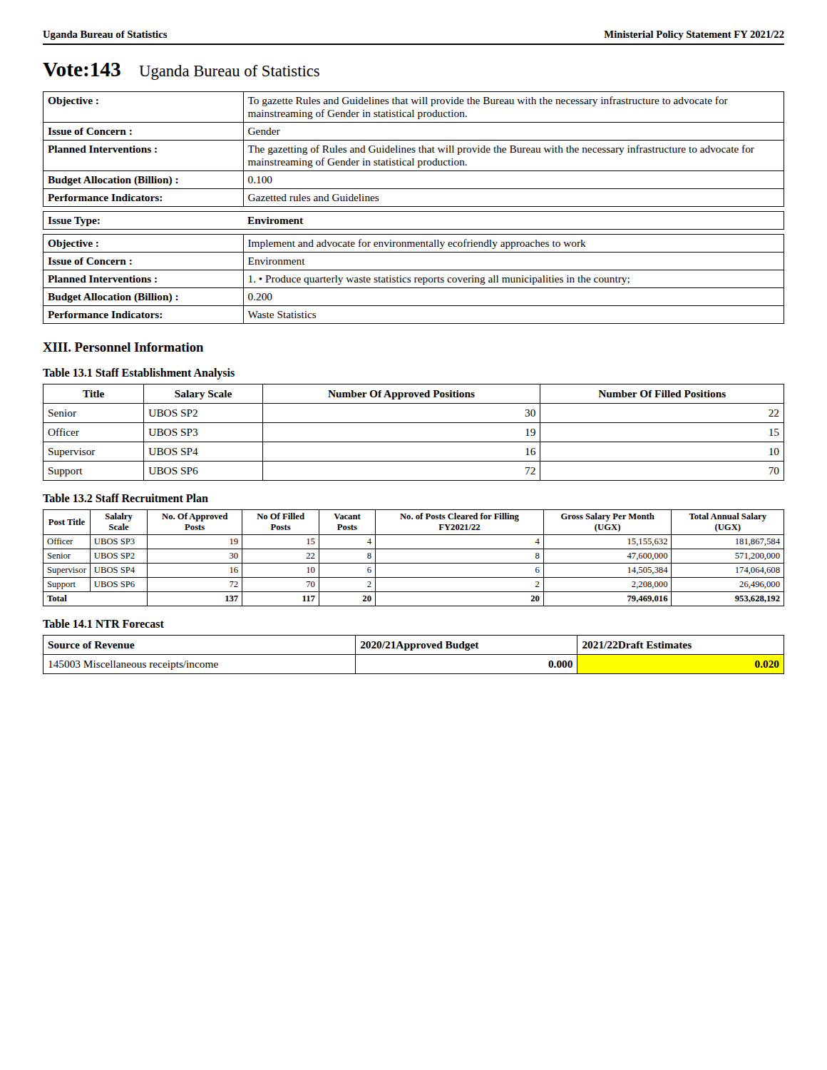Uganda Bureau of Statistics Ministerial Policy Statement FY 2021/22
Vote:143 Uganda Bureau of Statistics
| Objective : | To gazette Rules and Guidelines that will provide the Bureau with the necessary infrastructure to advocate for mainstreaming of Gender in statistical production. |
| Issue of Concern : | Gender |
| Planned Interventions : | The gazetting of Rules and Guidelines that will provide the Bureau with the necessary infrastructure to advocate for mainstreaming of Gender in statistical production. |
| Budget Allocation (Billion) : | 0.100 |
| Performance Indicators: | Gazetted rules and Guidelines |
| Issue Type: | Enviroment |
| Objective : | Implement and advocate for environmentally ecofriendly approaches to work |
| Issue of Concern : | Environment |
| Planned Interventions : | 1. • Produce quarterly waste statistics reports covering all municipalities in the country; |
| Budget Allocation (Billion) : | 0.200 |
| Performance Indicators: | Waste Statistics |
XIII. Personnel Information
Table 13.1 Staff Establishment Analysis
| Title | Salary Scale | Number Of Approved Positions | Number Of Filled Positions |
| --- | --- | --- | --- |
| Senior | UBOS SP2 | 30 | 22 |
| Officer | UBOS SP3 | 19 | 15 |
| Supervisor | UBOS SP4 | 16 | 10 |
| Support | UBOS SP6 | 72 | 70 |
Table 13.2 Staff Recruitment Plan
| Post Title | Salalry Scale | No. Of Approved Posts | No Of Filled Posts | Vacant Posts | No. of Posts Cleared for Filling FY2021/22 | Gross Salary Per Month (UGX) | Total Annual Salary (UGX) |
| --- | --- | --- | --- | --- | --- | --- | --- |
| Officer | UBOS SP3 | 19 | 15 | 4 | 4 | 15,155,632 | 181,867,584 |
| Senior | UBOS SP2 | 30 | 22 | 8 | 8 | 47,600,000 | 571,200,000 |
| Supervisor | UBOS SP4 | 16 | 10 | 6 | 6 | 14,505,384 | 174,064,608 |
| Support | UBOS SP6 | 72 | 70 | 2 | 2 | 2,208,000 | 26,496,000 |
| Total | 137 | 117 | 20 | 20 | 79,469,016 | 953,628,192 |
Table 14.1 NTR Forecast
| Source of Revenue | 2020/21Approved Budget | 2021/22Draft Estimates |
| --- | --- | --- |
| 145003 Miscellaneous receipts/income | 0.000 | 0.020 |